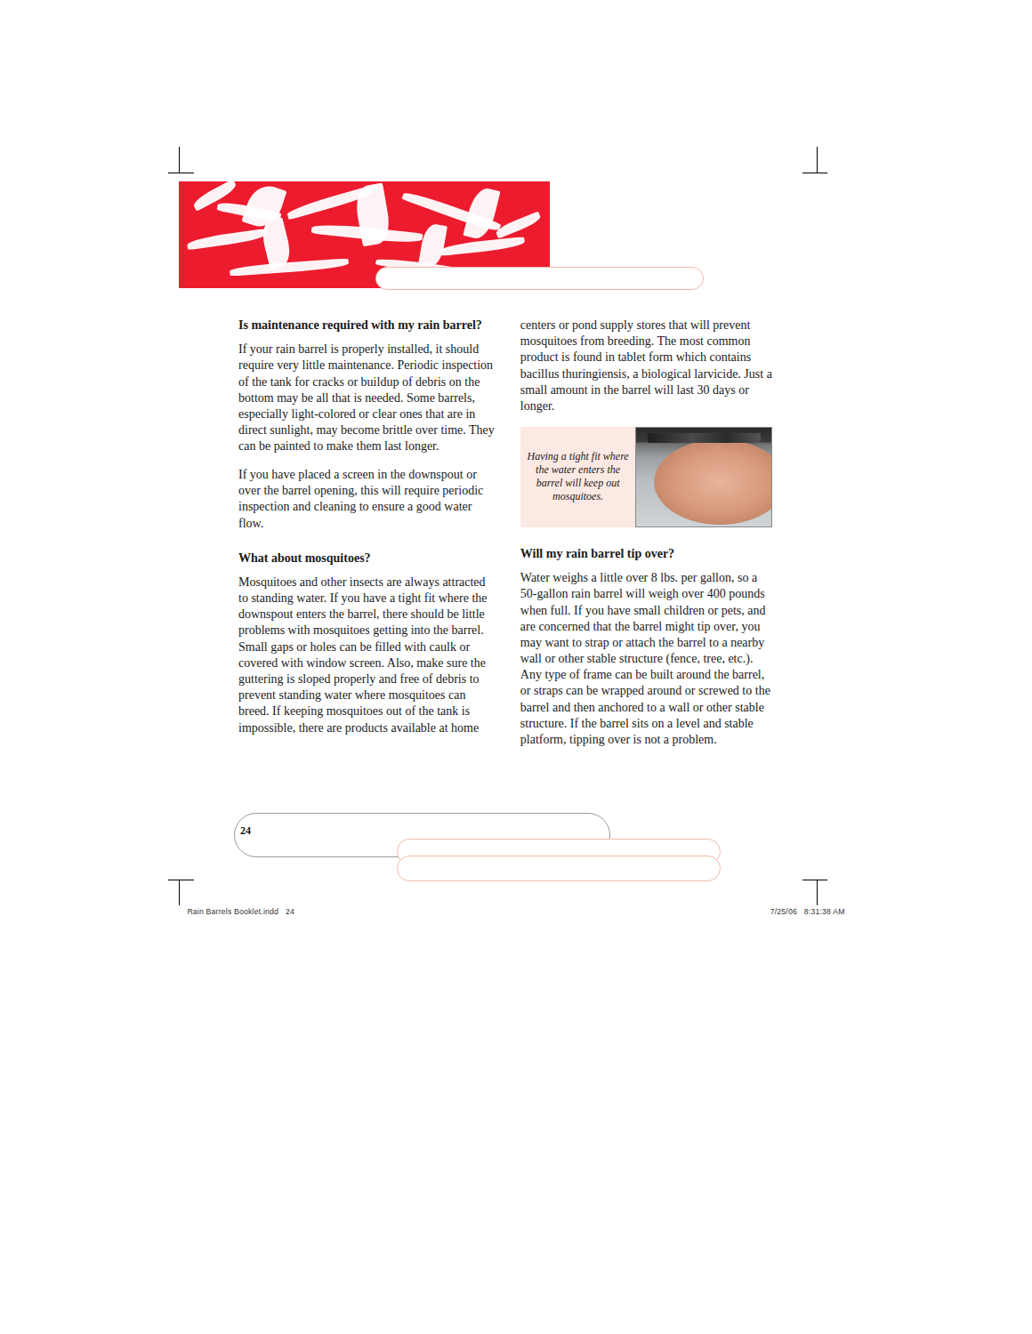Is maintenance required with my rain barrel?
If your rain barrel is properly installed, it should require very little maintenance. Periodic inspection of the tank for cracks or buildup of debris on the bottom may be all that is needed. Some barrels, especially light-colored or clear ones that are in direct sunlight, may become brittle over time. They can be painted to make them last longer.
If you have placed a screen in the downspout or over the barrel opening, this will require periodic inspection and cleaning to ensure a good water flow.
What about mosquitoes?
Mosquitoes and other insects are always attracted to standing water. If you have a tight fit where the downspout enters the barrel, there should be little problems with mosquitoes getting into the barrel. Small gaps or holes can be filled with caulk or covered with window screen. Also, make sure the guttering is sloped properly and free of debris to prevent standing water where mosquitoes can breed. If keeping mosquitoes out of the tank is impossible, there are products available at home centers or pond supply stores that will prevent mosquitoes from breeding. The most common product is found in tablet form which contains bacillus thuringiensis, a biological larvicide. Just a small amount in the barrel will last 30 days or longer.
Having a tight fit where the water enters the barrel will keep out mosquitoes.
Will my rain barrel tip over?
Water weighs a little over 8 lbs. per gallon, so a 50-gallon rain barrel will weigh over 400 pounds when full. If you have small children or pets, and are concerned that the barrel might tip over, you may want to strap or attach the barrel to a nearby wall or other stable structure (fence, tree, etc.). Any type of frame can be built around the barrel, or straps can be wrapped around or screwed to the barrel and then anchored to a wall or other stable structure. If the barrel sits on a level and stable platform, tipping over is not a problem.
24
Rain Barrels Booklet.indd 24 7/25/06 8:31:38 AM